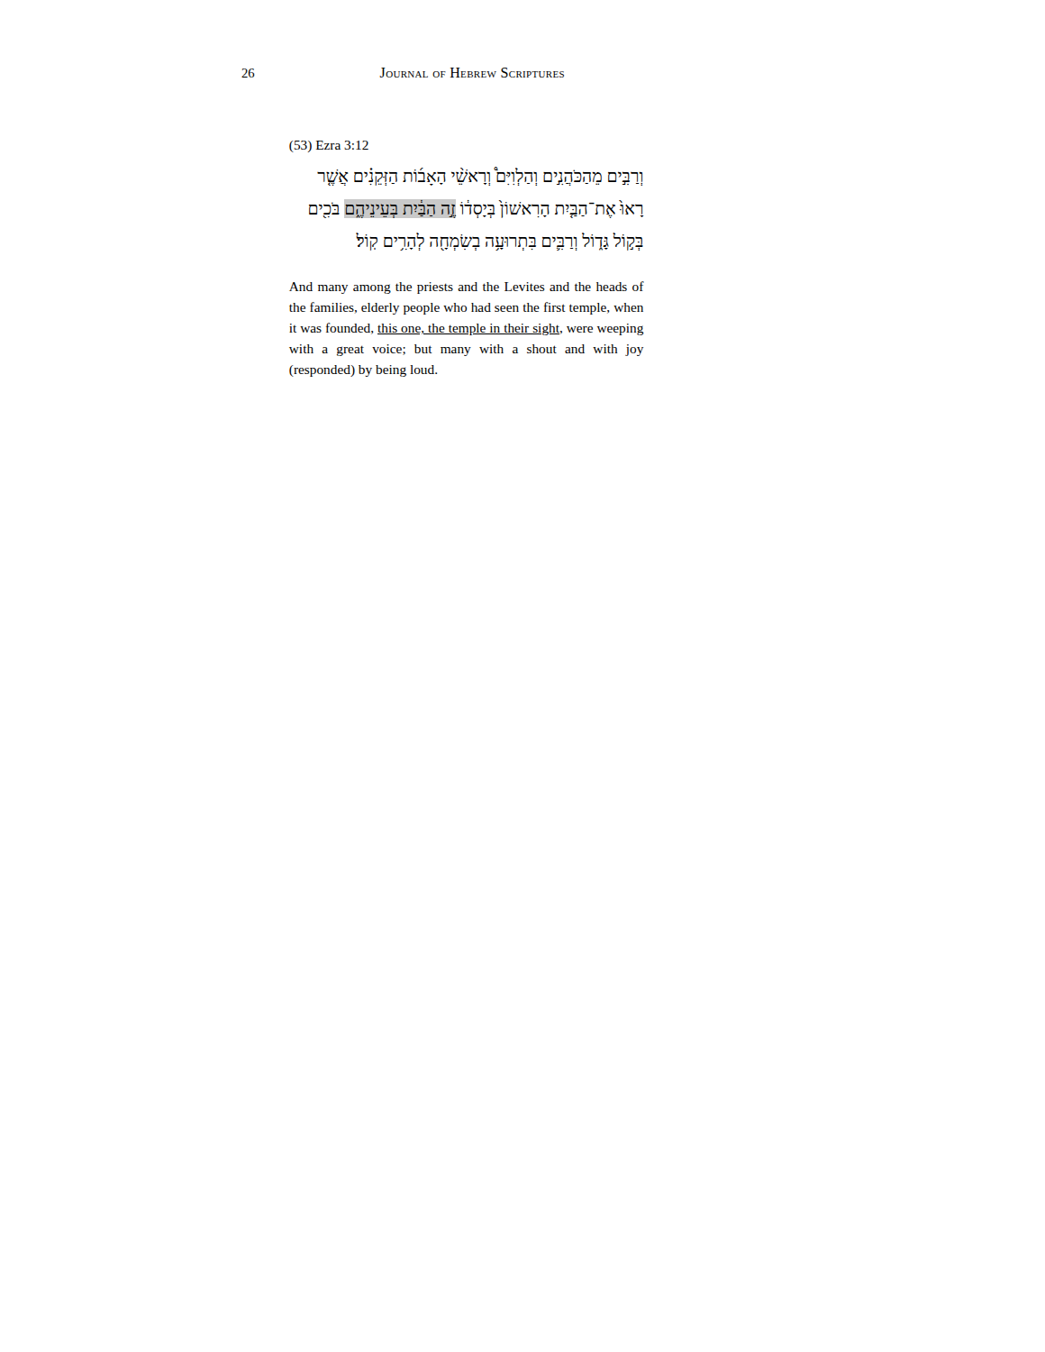26 Journal of Hebrew Scriptures
(53) Ezra 3:12
וְרַבִּ֣ים מֵהַכֹּהֲנִ֣ים וְהַלְוִיִּם֩ וְרָאשֵׁ֨י הָאָב֜וֹת הַזְּקֵנִ֗ים אֲשֶׁ֤ר רָאוּ֙ אֶת־הַבַּ֤יִת הָרִאשׁוֹן֙ בְּיָסְד֔וֹ זֶ֣ה הַבַּ֔יִת בְּעֵינֵיהֶ֑ם בֹּכִ֖ים בְּק֣וֹל גָּד֑וֹל וְרַבִּ֛ים בִּתְרוּעָ֥ה בְשִׂמְחָ֖ה לְהָרִ֥ים קֽוֹל׃
And many among the priests and the Levites and the heads of the families, elderly people who had seen the first temple, when it was founded, this one, the temple in their sight, were weeping with a great voice; but many with a shout and with joy (responded) by being loud.